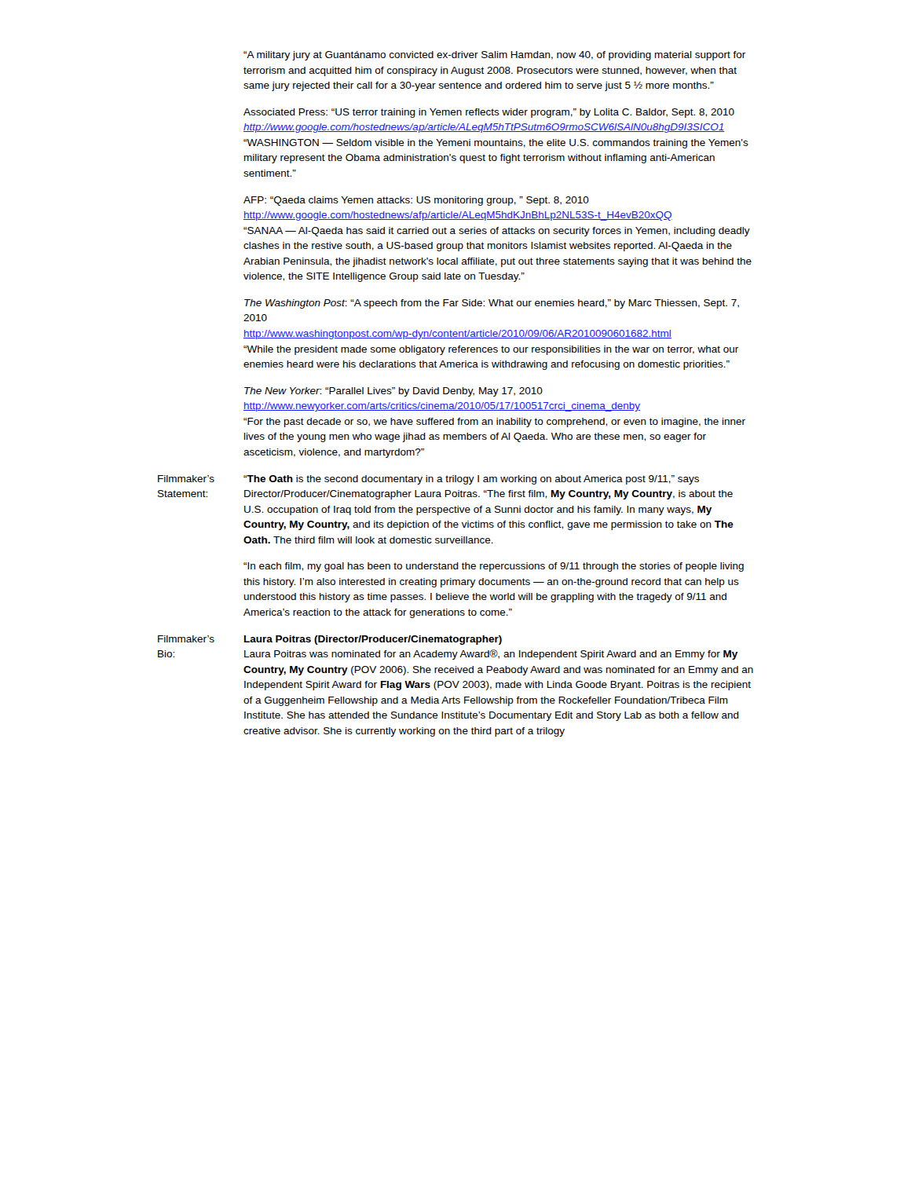“A military jury at Guantánamo convicted ex-driver Salim Hamdan, now 40, of providing material support for terrorism and acquitted him of conspiracy in August 2008. Prosecutors were stunned, however, when that same jury rejected their call for a 30-year sentence and ordered him to serve just 5 ½ more months.”
Associated Press: “US terror training in Yemen reflects wider program,” by Lolita C. Baldor, Sept. 8, 2010
http://www.google.com/hostednews/ap/article/ALeqM5hTtPSutm6O9rmoSCW6lSAlN0u8hgD9I3SICO1
“WASHINGTON — Seldom visible in the Yemeni mountains, the elite U.S. commandos training the Yemen's military represent the Obama administration's quest to fight terrorism without inflaming anti-American sentiment.”
AFP: “Qaeda claims Yemen attacks: US monitoring group, ” Sept. 8, 2010
http://www.google.com/hostednews/afp/article/ALeqM5hdKJnBhLp2NL53S-t_H4evB20xQQ
“SANAA — Al-Qaeda has said it carried out a series of attacks on security forces in Yemen, including deadly clashes in the restive south, a US-based group that monitors Islamist websites reported. Al-Qaeda in the Arabian Peninsula, the jihadist network's local affiliate, put out three statements saying that it was behind the violence, the SITE Intelligence Group said late on Tuesday.”
The Washington Post: “A speech from the Far Side: What our enemies heard,” by Marc Thiessen, Sept. 7, 2010
http://www.washingtonpost.com/wp-dyn/content/article/2010/09/06/AR2010090601682.html
“While the president made some obligatory references to our responsibilities in the war on terror, what our enemies heard were his declarations that America is withdrawing and refocusing on domestic priorities.”
The New Yorker: “Parallel Lives” by David Denby, May 17, 2010
http://www.newyorker.com/arts/critics/cinema/2010/05/17/100517crci_cinema_denby
“For the past decade or so, we have suffered from an inability to comprehend, or even to imagine, the inner lives of the young men who wage jihad as members of Al Qaeda. Who are these men, so eager for asceticism, violence, and martyrdom?”
Filmmaker’s Statement:
“The Oath is the second documentary in a trilogy I am working on about America post 9/11,” says Director/Producer/Cinematographer Laura Poitras. “The first film, My Country, My Country, is about the U.S. occupation of Iraq told from the perspective of a Sunni doctor and his family. In many ways, My Country, My Country, and its depiction of the victims of this conflict, gave me permission to take on The Oath. The third film will look at domestic surveillance.
“In each film, my goal has been to understand the repercussions of 9/11 through the stories of people living this history. I’m also interested in creating primary documents — an on-the-ground record that can help us understood this history as time passes. I believe the world will be grappling with the tragedy of 9/11 and America’s reaction to the attack for generations to come.”
Filmmaker’s Bio:
Laura Poitras (Director/Producer/Cinematographer)
Laura Poitras was nominated for an Academy Award®, an Independent Spirit Award and an Emmy for My Country, My Country (POV 2006). She received a Peabody Award and was nominated for an Emmy and an Independent Spirit Award for Flag Wars (POV 2003), made with Linda Goode Bryant. Poitras is the recipient of a Guggenheim Fellowship and a Media Arts Fellowship from the Rockefeller Foundation/Tribeca Film Institute. She has attended the Sundance Institute’s Documentary Edit and Story Lab as both a fellow and creative advisor. She is currently working on the third part of a trilogy